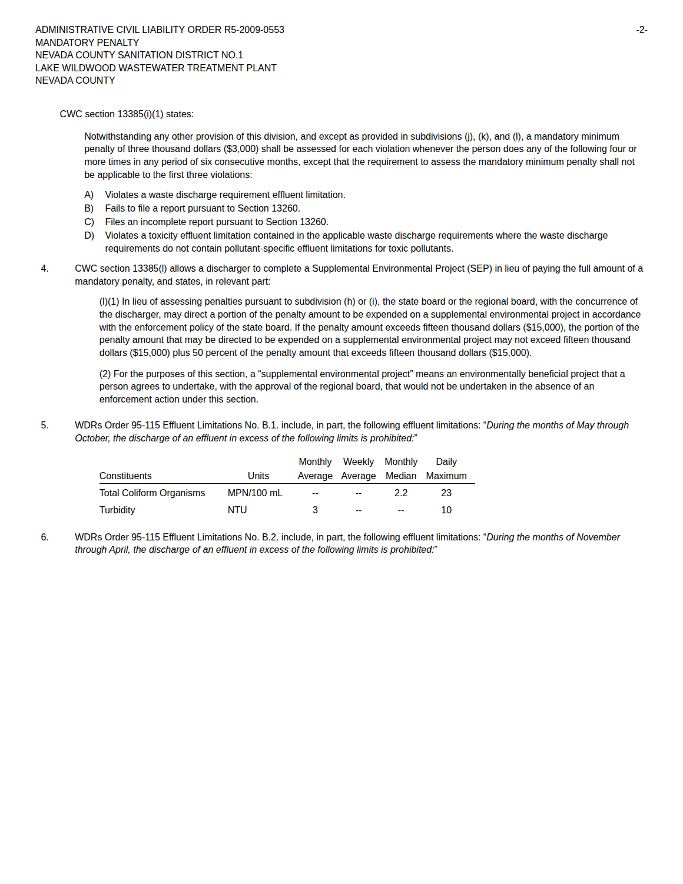-2-
ADMINISTRATIVE CIVIL LIABILITY ORDER R5-2009-0553
MANDATORY PENALTY
NEVADA COUNTY SANITATION DISTRICT NO.1
LAKE WILDWOOD WASTEWATER TREATMENT PLANT
NEVADA COUNTY
CWC section 13385(i)(1) states:
Notwithstanding any other provision of this division, and except as provided in subdivisions (j), (k), and (l), a mandatory minimum penalty of three thousand dollars ($3,000) shall be assessed for each violation whenever the person does any of the following four or more times in any period of six consecutive months, except that the requirement to assess the mandatory minimum penalty shall not be applicable to the first three violations:
A) Violates a waste discharge requirement effluent limitation.
B) Fails to file a report pursuant to Section 13260.
C) Files an incomplete report pursuant to Section 13260.
D) Violates a toxicity effluent limitation contained in the applicable waste discharge requirements where the waste discharge requirements do not contain pollutant-specific effluent limitations for toxic pollutants.
4. CWC section 13385(l) allows a discharger to complete a Supplemental Environmental Project (SEP) in lieu of paying the full amount of a mandatory penalty, and states, in relevant part:
(l)(1) In lieu of assessing penalties pursuant to subdivision (h) or (i), the state board or the regional board, with the concurrence of the discharger, may direct a portion of the penalty amount to be expended on a supplemental environmental project in accordance with the enforcement policy of the state board. If the penalty amount exceeds fifteen thousand dollars ($15,000), the portion of the penalty amount that may be directed to be expended on a supplemental environmental project may not exceed fifteen thousand dollars ($15,000) plus 50 percent of the penalty amount that exceeds fifteen thousand dollars ($15,000).
(2) For the purposes of this section, a “supplemental environmental project” means an environmentally beneficial project that a person agrees to undertake, with the approval of the regional board, that would not be undertaken in the absence of an enforcement action under this section.
5. WDRs Order 95-115 Effluent Limitations No. B.1. include, in part, the following effluent limitations: “During the months of May through October, the discharge of an effluent in excess of the following limits is prohibited:”
| | | Monthly | Weekly | Monthly | Daily |
| --- | --- | --- | --- | --- | --- |
| Constituents | Units | Average | Average | Median | Maximum |
| Total Coliform Organisms | MPN/100 mL | -- | -- | 2.2 | 23 |
| Turbidity | NTU | 3 | -- | -- | 10 |
6. WDRs Order 95-115 Effluent Limitations No. B.2. include, in part, the following effluent limitations: “During the months of November through April, the discharge of an effluent in excess of the following limits is prohibited:”